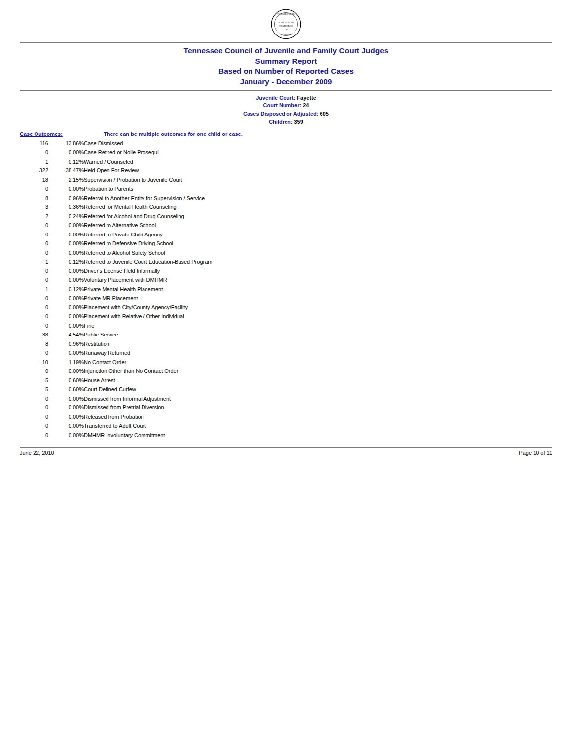Tennessee Council of Juvenile and Family Court Judges
Summary Report
Based on Number of Reported Cases
January - December 2009
Juvenile Court: Fayette
Court Number: 24
Cases Disposed or Adjusted: 605
Children: 359
Case Outcomes:
There can be multiple outcomes for one child or case.
| 116 | 13.86% | Case Dismissed |
| 0 | 0.00% | Case Retired or Nolle Prosequi |
| 1 | 0.12% | Warned / Counseled |
| 322 | 38.47% | Held Open For Review |
| 18 | 2.15% | Supervision / Probation to Juvenile Court |
| 0 | 0.00% | Probation to Parents |
| 8 | 0.96% | Referral to Another Entity for Supervision / Service |
| 3 | 0.36% | Referred for Mental Health Counseling |
| 2 | 0.24% | Referred for Alcohol and Drug Counseling |
| 0 | 0.00% | Referred to Alternative School |
| 0 | 0.00% | Referred to Private Child Agency |
| 0 | 0.00% | Referred to Defensive Driving School |
| 0 | 0.00% | Referred to Alcohol Safety School |
| 1 | 0.12% | Referred to Juvenile Court Education-Based Program |
| 0 | 0.00% | Driver's License Held Informally |
| 0 | 0.00% | Voluntary Placement with DMHMR |
| 1 | 0.12% | Private Mental Health Placement |
| 0 | 0.00% | Private MR Placement |
| 0 | 0.00% | Placement with City/County Agency/Facility |
| 0 | 0.00% | Placement with Relative / Other Individual |
| 0 | 0.00% | Fine |
| 38 | 4.54% | Public Service |
| 8 | 0.96% | Restitution |
| 0 | 0.00% | Runaway Returned |
| 10 | 1.19% | No Contact Order |
| 0 | 0.00% | Injunction Other than No Contact Order |
| 5 | 0.60% | House Arrest |
| 5 | 0.60% | Court Defined Curfew |
| 0 | 0.00% | Dismissed from Informal Adjustment |
| 0 | 0.00% | Dismissed from Pretrial Diversion |
| 0 | 0.00% | Released from Probation |
| 0 | 0.00% | Transferred to Adult Court |
| 0 | 0.00% | DMHMR Involuntary Commitment |
June 22, 2010
Page 10 of 11